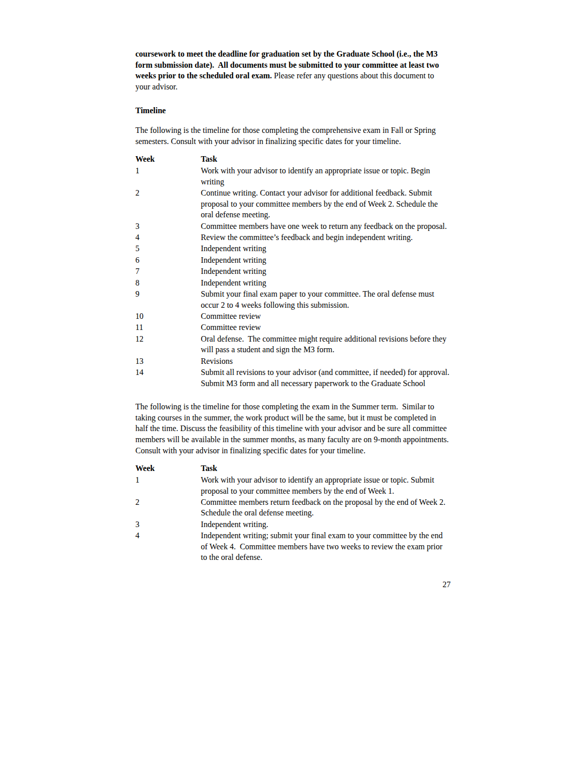coursework to meet the deadline for graduation set by the Graduate School (i.e., the M3 form submission date). All documents must be submitted to your committee at least two weeks prior to the scheduled oral exam. Please refer any questions about this document to your advisor.
Timeline
The following is the timeline for those completing the comprehensive exam in Fall or Spring semesters. Consult with your advisor in finalizing specific dates for your timeline.
| Week | Task |
| --- | --- |
| 1 | Work with your advisor to identify an appropriate issue or topic. Begin writing |
| 2 | Continue writing. Contact your advisor for additional feedback. Submit proposal to your committee members by the end of Week 2. Schedule the oral defense meeting. |
| 3 | Committee members have one week to return any feedback on the proposal. |
| 4 | Review the committee’s feedback and begin independent writing. |
| 5 | Independent writing |
| 6 | Independent writing |
| 7 | Independent writing |
| 8 | Independent writing |
| 9 | Submit your final exam paper to your committee. The oral defense must occur 2 to 4 weeks following this submission. |
| 10 | Committee review |
| 11 | Committee review |
| 12 | Oral defense. The committee might require additional revisions before they will pass a student and sign the M3 form. |
| 13 | Revisions |
| 14 | Submit all revisions to your advisor (and committee, if needed) for approval. Submit M3 form and all necessary paperwork to the Graduate School |
The following is the timeline for those completing the exam in the Summer term. Similar to taking courses in the summer, the work product will be the same, but it must be completed in half the time. Discuss the feasibility of this timeline with your advisor and be sure all committee members will be available in the summer months, as many faculty are on 9-month appointments. Consult with your advisor in finalizing specific dates for your timeline.
| Week | Task |
| --- | --- |
| 1 | Work with your advisor to identify an appropriate issue or topic. Submit proposal to your committee members by the end of Week 1. |
| 2 | Committee members return feedback on the proposal by the end of Week 2. Schedule the oral defense meeting. |
| 3 | Independent writing. |
| 4 | Independent writing; submit your final exam to your committee by the end of Week 4. Committee members have two weeks to review the exam prior to the oral defense. |
27